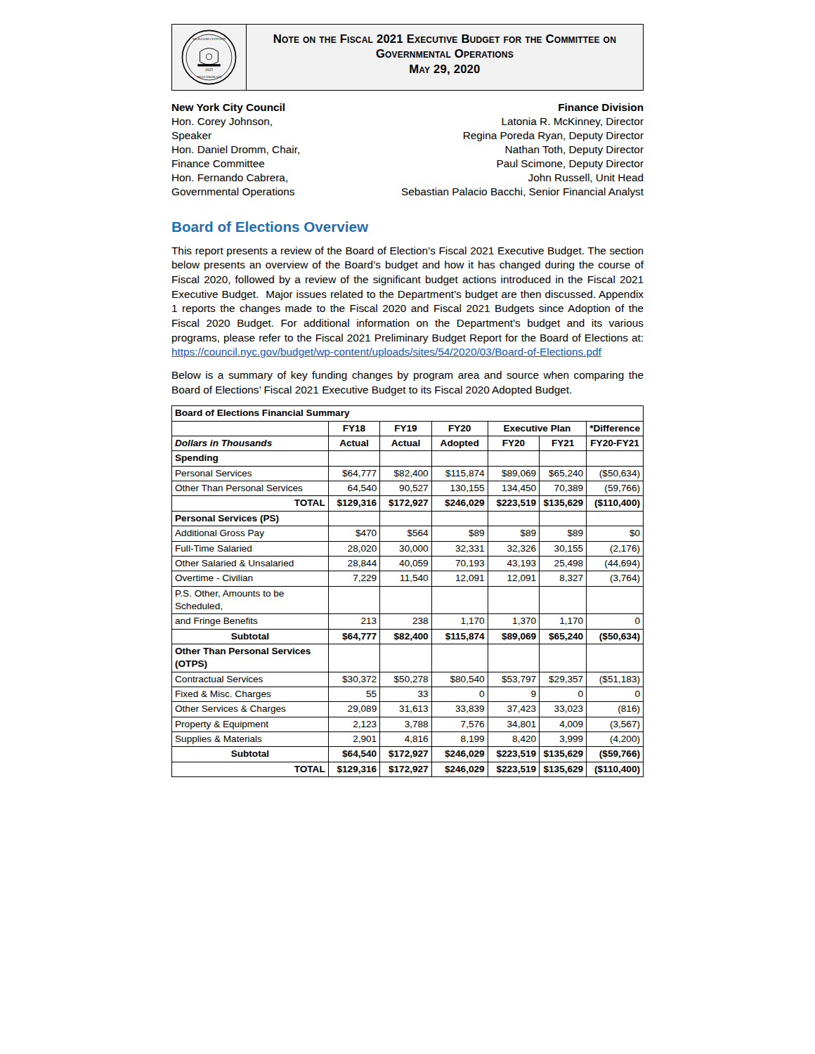Note on the Fiscal 2021 Executive Budget for the Committee on
Governmental Operations
May 29, 2020
New York City Council
Hon. Corey Johnson,
Speaker
Hon. Daniel Dromm, Chair,
Finance Committee
Hon. Fernando Cabrera,
Governmental Operations
Finance Division
Latonia R. McKinney, Director
Regina Poreda Ryan, Deputy Director
Nathan Toth, Deputy Director
Paul Scimone, Deputy Director
John Russell, Unit Head
Sebastian Palacio Bacchi, Senior Financial Analyst
Board of Elections Overview
This report presents a review of the Board of Election’s Fiscal 2021 Executive Budget. The section below presents an overview of the Board’s budget and how it has changed during the course of Fiscal 2020, followed by a review of the significant budget actions introduced in the Fiscal 2021 Executive Budget. Major issues related to the Department’s budget are then discussed. Appendix 1 reports the changes made to the Fiscal 2020 and Fiscal 2021 Budgets since Adoption of the Fiscal 2020 Budget. For additional information on the Department’s budget and its various programs, please refer to the Fiscal 2021 Preliminary Budget Report for the Board of Elections at: https://council.nyc.gov/budget/wp-content/uploads/sites/54/2020/03/Board-of-Elections.pdf
Below is a summary of key funding changes by program area and source when comparing the Board of Elections’ Fiscal 2021 Executive Budget to its Fiscal 2020 Adopted Budget.
| Board of Elections Financial Summary |
| | FY18 | FY19 | FY20 | Executive Plan | *Difference |
| Dollars in Thousands | Actual | Actual | Adopted | FY20 | FY21 | FY20-FY21 |
| Spending | | | | | | |
| Personal Services | $64,777 | $82,400 | $115,874 | $89,069 | $65,240 | ($50,634) |
| Other Than Personal Services | 64,540 | 90,527 | 130,155 | 134,450 | 70,389 | (59,766) |
| TOTAL | $129,316 | $172,927 | $246,029 | $223,519 | $135,629 | ($110,400) |
| Personal Services (PS) | | | | | | |
| Additional Gross Pay | $470 | $564 | $89 | $89 | $89 | $0 |
| Full-Time Salaried | 28,020 | 30,000 | 32,331 | 32,326 | 30,155 | (2,176) |
| Other Salaried & Unsalaried | 28,844 | 40,059 | 70,193 | 43,193 | 25,498 | (44,694) |
| Overtime - Civilian | 7,229 | 11,540 | 12,091 | 12,091 | 8,327 | (3,764) |
| P.S. Other, Amounts to be Scheduled, | | | | | | |
| and Fringe Benefits | 213 | 238 | 1,170 | 1,370 | 1,170 | 0 |
| Subtotal | $64,777 | $82,400 | $115,874 | $89,069 | $65,240 | ($50,634) |
| Other Than Personal Services (OTPS) | | | | | | |
| Contractual Services | $30,372 | $50,278 | $80,540 | $53,797 | $29,357 | ($51,183) |
| Fixed & Misc. Charges | 55 | 33 | 0 | 9 | 0 | 0 |
| Other Services & Charges | 29,089 | 31,613 | 33,839 | 37,423 | 33,023 | (816) |
| Property & Equipment | 2,123 | 3,788 | 7,576 | 34,801 | 4,009 | (3,567) |
| Supplies & Materials | 2,901 | 4,816 | 8,199 | 8,420 | 3,999 | (4,200) |
| Subtotal | $64,540 | $172,927 | $246,029 | $223,519 | $135,629 | ($59,766) |
| TOTAL | $129,316 | $172,927 | $246,029 | $223,519 | $135,629 | ($110,400) |